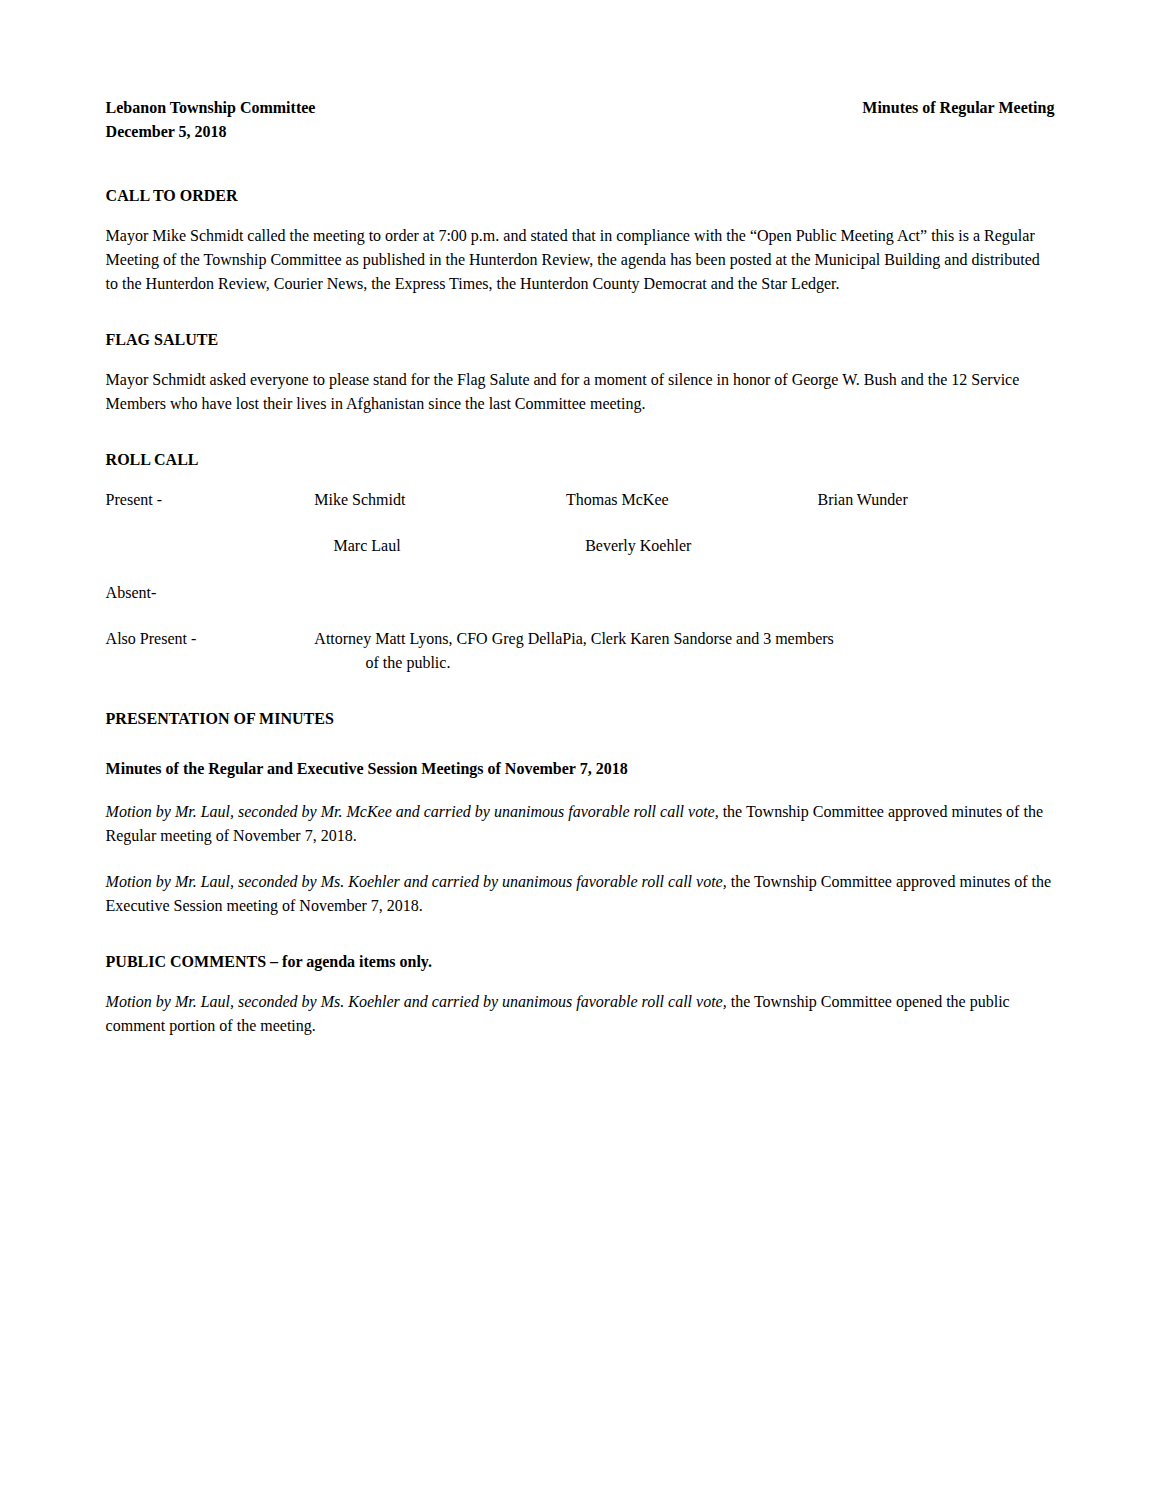Lebanon Township Committee
December 5, 2018
Minutes of Regular Meeting
CALL TO ORDER
Mayor Mike Schmidt called the meeting to order at 7:00 p.m. and stated that in compliance with the “Open Public Meeting Act” this is a Regular Meeting of the Township Committee as published in the Hunterdon Review, the agenda has been posted at the Municipal Building and distributed to the Hunterdon Review, Courier News, the Express Times, the Hunterdon County Democrat and the Star Ledger.
FLAG SALUTE
Mayor Schmidt asked everyone to please stand for the Flag Salute and for a moment of silence in honor of George W. Bush and the 12 Service Members who have lost their lives in Afghanistan since the last Committee meeting.
ROLL CALL
Present -
Mike Schmidt Thomas McKee Brian Wunder
Marc Laul Beverly Koehler
Absent-
Also Present -
Attorney Matt Lyons, CFO Greg DellaPia, Clerk Karen Sandorse and 3 members
of the public.
PRESENTATION OF MINUTES
Minutes of the Regular and Executive Session Meetings of November 7, 2018
Motion by Mr. Laul, seconded by Mr. McKee and carried by unanimous favorable roll call vote, the Township Committee approved minutes of the Regular meeting of November 7, 2018.
Motion by Mr. Laul, seconded by Ms. Koehler and carried by unanimous favorable roll call vote, the Township Committee approved minutes of the Executive Session meeting of November 7, 2018.
PUBLIC COMMENTS – for agenda items only.
Motion by Mr. Laul, seconded by Ms. Koehler and carried by unanimous favorable roll call vote, the Township Committee opened the public comment portion of the meeting.